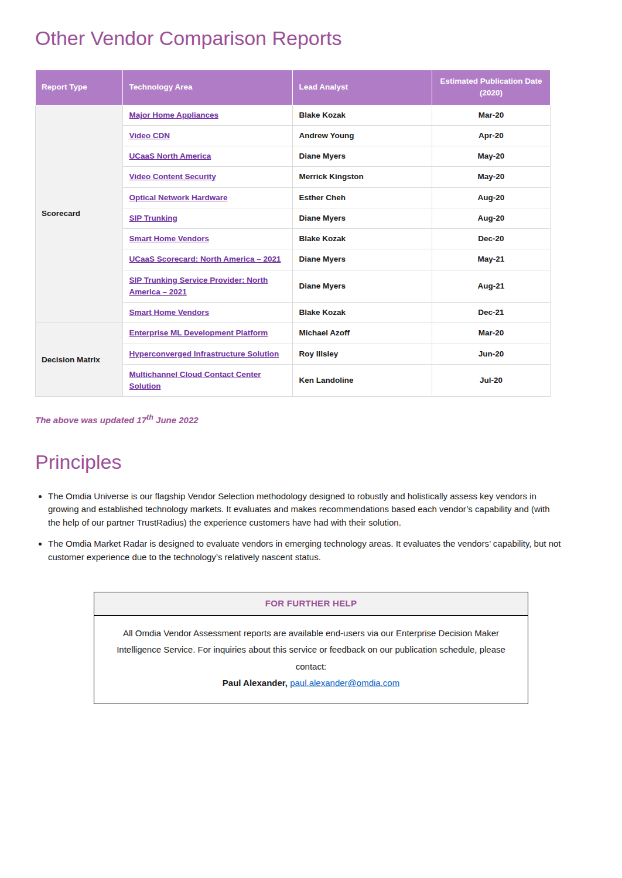Other Vendor Comparison Reports
| Report Type | Technology Area | Lead Analyst | Estimated Publication Date (2020) |
| --- | --- | --- | --- |
| Scorecard | Major Home Appliances | Blake Kozak | Mar-20 |
| Video CDN | Andrew Young | Apr-20 |
| UCaaS North America | Diane Myers | May-20 |
| Video Content Security | Merrick Kingston | May-20 |
| Optical Network Hardware | Esther Cheh | Aug-20 |
| SIP Trunking | Diane Myers | Aug-20 |
| Smart Home Vendors | Blake Kozak | Dec-20 |
| UCaaS Scorecard: North America – 2021 | Diane Myers | May-21 |
| SIP Trunking Service Provider: North America – 2021 | Diane Myers | Aug-21 |
| Smart Home Vendors | Blake Kozak | Dec-21 |
| Decision Matrix | Enterprise ML Development Platform | Michael Azoff | Mar-20 |
| Hyperconverged Infrastructure Solution | Roy Illsley | Jun-20 |
| Multichannel Cloud Contact Center Solution | Ken Landoline | Jul-20 |
The above was updated 17th June 2022
Principles
The Omdia Universe is our flagship Vendor Selection methodology designed to robustly and holistically assess key vendors in growing and established technology markets. It evaluates and makes recommendations based each vendor’s capability and (with the help of our partner TrustRadius) the experience customers have had with their solution.
The Omdia Market Radar is designed to evaluate vendors in emerging technology areas. It evaluates the vendors’ capability, but not customer experience due to the technology’s relatively nascent status.
FOR FURTHER HELP
All Omdia Vendor Assessment reports are available end-users via our Enterprise Decision Maker Intelligence Service. For inquiries about this service or feedback on our publication schedule, please contact:
Paul Alexander, paul.alexander@omdia.com